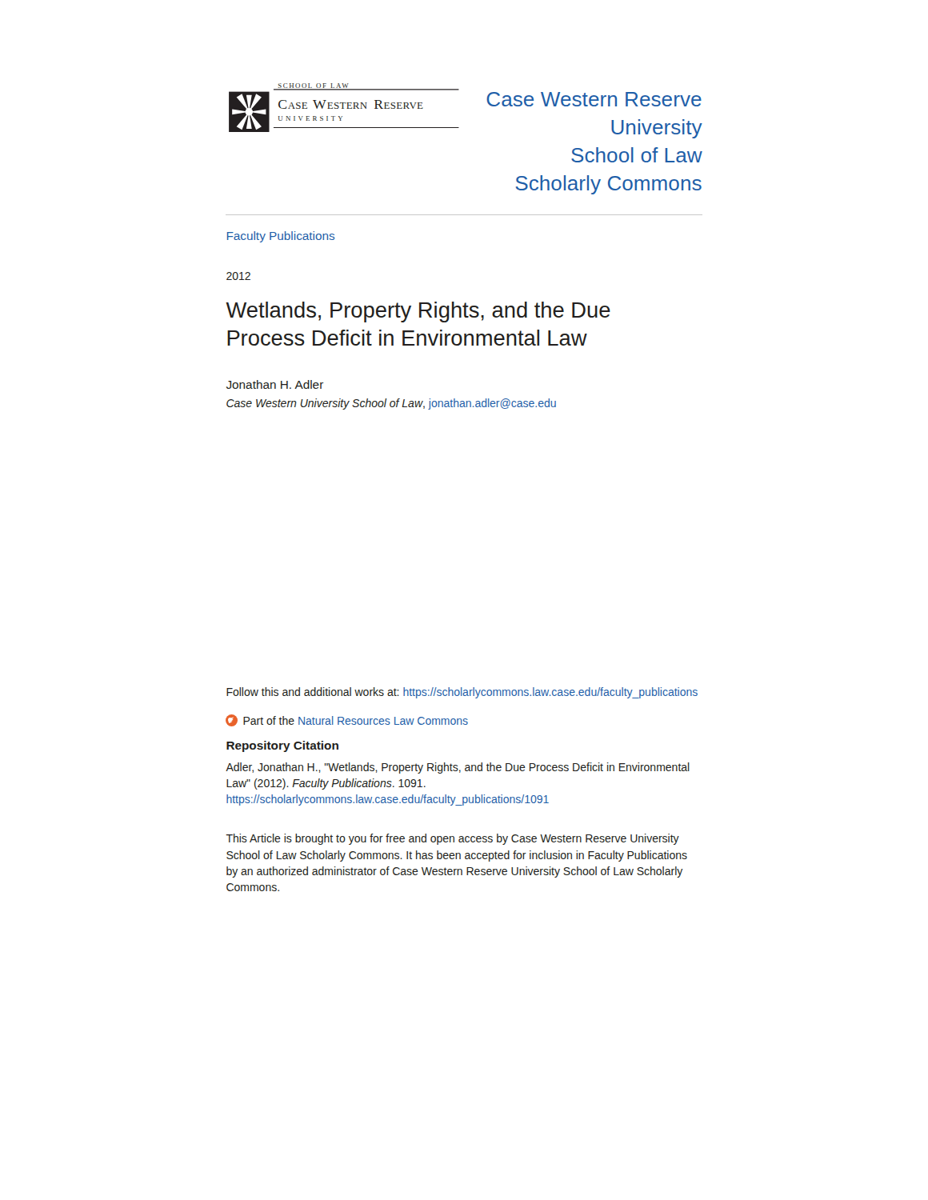SCHOOL OF LAW C ASE W ESTERN R ESERVE UNIVERSITY
Case Western Reserve University School of Law Scholarly Commons
Faculty Publications
2012
Wetlands, Property Rights, and the Due Process Deficit in Environmental Law
Jonathan H. Adler
Case Western University School of Law, jonathan.adler@case.edu
Follow this and additional works at: https://scholarlycommons.law.case.edu/faculty_publications
Part of the Natural Resources Law Commons
Repository Citation
Adler, Jonathan H., "Wetlands, Property Rights, and the Due Process Deficit in Environmental Law" (2012). Faculty Publications. 1091.
https://scholarlycommons.law.case.edu/faculty_publications/1091
This Article is brought to you for free and open access by Case Western Reserve University School of Law Scholarly Commons. It has been accepted for inclusion in Faculty Publications by an authorized administrator of Case Western Reserve University School of Law Scholarly Commons.